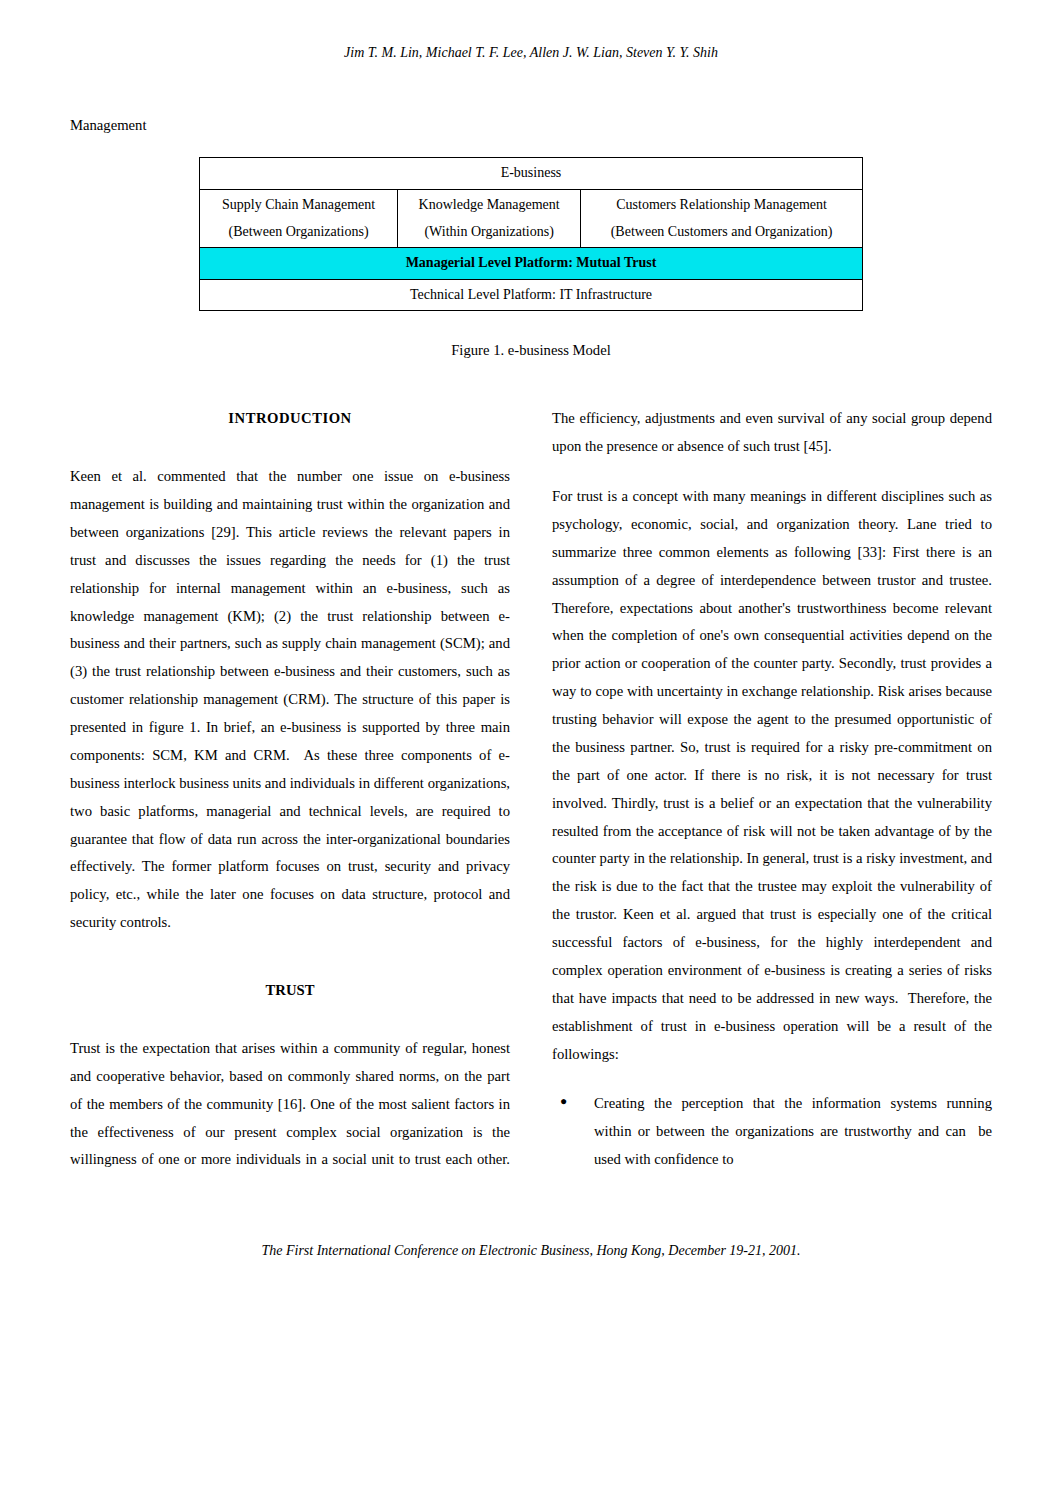Jim T. M. Lin, Michael T. F. Lee, Allen J. W. Lian, Steven Y. Y. Shih
Management
| E-business |
| Supply Chain Management (Between Organizations) | Knowledge Management (Within Organizations) | Customers Relationship Management (Between Customers and Organization) |
| Managerial Level Platform: Mutual Trust |
| Technical Level Platform: IT Infrastructure |
Figure 1. e-business Model
INTRODUCTION
Keen et al. commented that the number one issue on e-business management is building and maintaining trust within the organization and between organizations [29]. This article reviews the relevant papers in trust and discusses the issues regarding the needs for (1) the trust relationship for internal management within an e-business, such as knowledge management (KM); (2) the trust relationship between e-business and their partners, such as supply chain management (SCM); and (3) the trust relationship between e-business and their customers, such as customer relationship management (CRM). The structure of this paper is presented in figure 1. In brief, an e-business is supported by three main components: SCM, KM and CRM. As these three components of e-business interlock business units and individuals in different organizations, two basic platforms, managerial and technical levels, are required to guarantee that flow of data run across the inter-organizational boundaries effectively. The former platform focuses on trust, security and privacy policy, etc., while the later one focuses on data structure, protocol and security controls.
TRUST
Trust is the expectation that arises within a community of regular, honest and cooperative behavior, based on commonly shared norms, on the part of the members of the community [16]. One of the most salient factors in the effectiveness of our present complex social organization is the willingness of one or more individuals in a social unit to trust each other. The efficiency, adjustments and even survival of any social group depend upon the presence or absence of such trust [45].
For trust is a concept with many meanings in different disciplines such as psychology, economic, social, and organization theory. Lane tried to summarize three common elements as following [33]: First there is an assumption of a degree of interdependence between trustor and trustee. Therefore, expectations about another's trustworthiness become relevant when the completion of one's own consequential activities depend on the prior action or cooperation of the counter party. Secondly, trust provides a way to cope with uncertainty in exchange relationship. Risk arises because trusting behavior will expose the agent to the presumed opportunistic of the business partner. So, trust is required for a risky pre-commitment on the part of one actor. If there is no risk, it is not necessary for trust involved. Thirdly, trust is a belief or an expectation that the vulnerability resulted from the acceptance of risk will not be taken advantage of by the counter party in the relationship. In general, trust is a risky investment, and the risk is due to the fact that the trustee may exploit the vulnerability of the trustor. Keen et al. argued that trust is especially one of the critical successful factors of e-business, for the highly interdependent and complex operation environment of e-business is creating a series of risks that have impacts that need to be addressed in new ways. Therefore, the establishment of trust in e-business operation will be a result of the followings:
Creating the perception that the information systems running within or between the organizations are trustworthy and can be used with confidence to
The First International Conference on Electronic Business, Hong Kong, December 19-21, 2001.